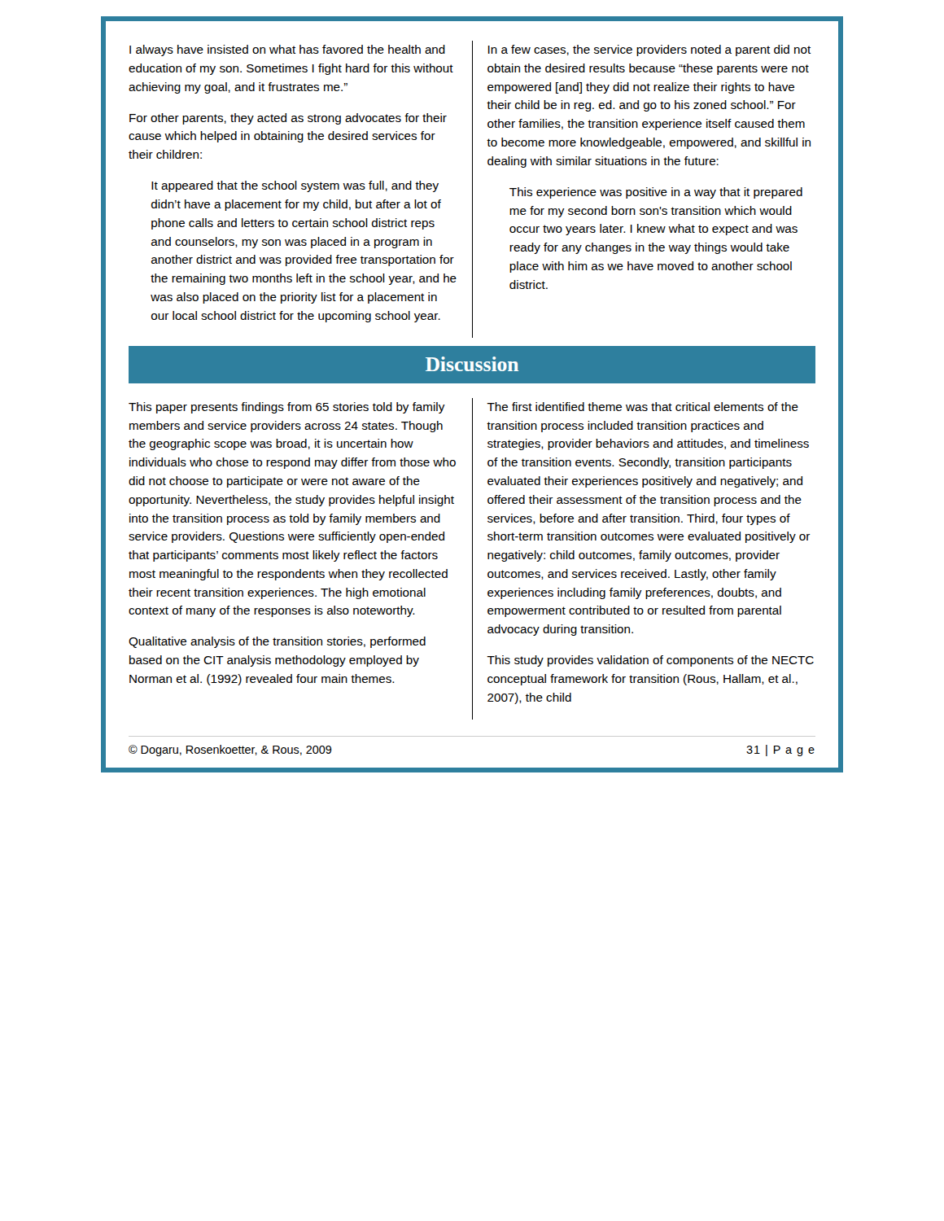I always have insisted on what has favored the health and education of my son. Sometimes I fight hard for this without achieving my goal, and it frustrates me.”
For other parents, they acted as strong advocates for their cause which helped in obtaining the desired services for their children:
It appeared that the school system was full, and they didn’t have a placement for my child, but after a lot of phone calls and letters to certain school district reps and counselors, my son was placed in a program in another district and was provided free transportation for the remaining two months left in the school year, and he was also placed on the priority list for a placement in our local school district for the upcoming school year.
In a few cases, the service providers noted a parent did not obtain the desired results because “these parents were not empowered [and] they did not realize their rights to have their child be in reg. ed. and go to his zoned school.” For other families, the transition experience itself caused them to become more knowledgeable, empowered, and skillful in dealing with similar situations in the future:
This experience was positive in a way that it prepared me for my second born son's transition which would occur two years later. I knew what to expect and was ready for any changes in the way things would take place with him as we have moved to another school district.
Discussion
This paper presents findings from 65 stories told by family members and service providers across 24 states. Though the geographic scope was broad, it is uncertain how individuals who chose to respond may differ from those who did not choose to participate or were not aware of the opportunity. Nevertheless, the study provides helpful insight into the transition process as told by family members and service providers. Questions were sufficiently open-ended that participants’ comments most likely reflect the factors most meaningful to the respondents when they recollected their recent transition experiences. The high emotional context of many of the responses is also noteworthy.
Qualitative analysis of the transition stories, performed based on the CIT analysis methodology employed by Norman et al. (1992) revealed four main themes.
The first identified theme was that critical elements of the transition process included transition practices and strategies, provider behaviors and attitudes, and timeliness of the transition events. Secondly, transition participants evaluated their experiences positively and negatively; and offered their assessment of the transition process and the services, before and after transition. Third, four types of short-term transition outcomes were evaluated positively or negatively: child outcomes, family outcomes, provider outcomes, and services received. Lastly, other family experiences including family preferences, doubts, and empowerment contributed to or resulted from parental advocacy during transition.
This study provides validation of components of the NECTC conceptual framework for transition (Rous, Hallam, et al., 2007), the child
© Dogaru, Rosenkoetter, & Rous, 2009 31 | P a g e